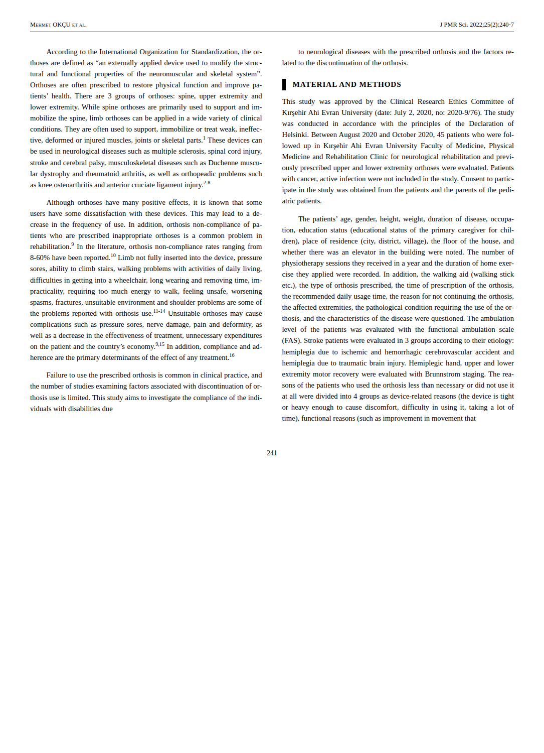Mehmet OKÇU et al.
J PMR Sci. 2022;25(2):240-7
According to the International Organization for Standardization, the orthoses are defined as “an externally applied device used to modify the structural and functional properties of the neuromuscular and skeletal system”. Orthoses are often prescribed to restore physical function and improve patients’ health. There are 3 groups of orthoses: spine, upper extremity and lower extremity. While spine orthoses are primarily used to support and immobilize the spine, limb orthoses can be applied in a wide variety of clinical conditions. They are often used to support, immobilize or treat weak, ineffective, deformed or injured muscles, joints or skeletal parts.1 These devices can be used in neurological diseases such as multiple sclerosis, spinal cord injury, stroke and cerebral palsy, musculoskeletal diseases such as Duchenne muscular dystrophy and rheumatoid arthritis, as well as orthopeadic problems such as knee osteoarthritis and anterior cruciate ligament injury.2-8
Although orthoses have many positive effects, it is known that some users have some dissatisfaction with these devices. This may lead to a decrease in the frequency of use. In addition, orthosis non-compliance of patients who are prescribed inappropriate orthoses is a common problem in rehabilitation.9 In the literature, orthosis non-compliance rates ranging from 8-60% have been reported.10 Limb not fully inserted into the device, pressure sores, ability to climb stairs, walking problems with activities of daily living, difficulties in getting into a wheelchair, long wearing and removing time, impracticality, requiring too much energy to walk, feeling unsafe, worsening spasms, fractures, unsuitable environment and shoulder problems are some of the problems reported with orthosis use.11-14 Unsuitable orthoses may cause complications such as pressure sores, nerve damage, pain and deformity, as well as a decrease in the effectiveness of treatment, unnecessary expenditures on the patient and the country’s economy.9,15 In addition, compliance and adherence are the primary determinants of the effect of any treatment.16
Failure to use the prescribed orthosis is common in clinical practice, and the number of studies examining factors associated with discontinuation of orthosis use is limited. This study aims to investigate the compliance of the individuals with disabilities due
to neurological diseases with the prescribed orthosis and the factors related to the discontinuation of the orthosis.
MATERIAL AND METHODS
This study was approved by the Clinical Research Ethics Committee of Kırşehir Ahi Evran University (date: July 2, 2020, no: 2020-9/76). The study was conducted in accordance with the principles of the Declaration of Helsinki. Between August 2020 and October 2020, 45 patients who were followed up in Kırşehir Ahi Evran University Faculty of Medicine, Physical Medicine and Rehabilitation Clinic for neurological rehabilitation and previously prescribed upper and lower extremity orthoses were evaluated. Patients with cancer, active infection were not included in the study. Consent to participate in the study was obtained from the patients and the parents of the pediatric patients.
The patients’ age, gender, height, weight, duration of disease, occupation, education status (educational status of the primary caregiver for children), place of residence (city, district, village), the floor of the house, and whether there was an elevator in the building were noted. The number of physiotherapy sessions they received in a year and the duration of home exercise they applied were recorded. In addition, the walking aid (walking stick etc.), the type of orthosis prescribed, the time of prescription of the orthosis, the recommended daily usage time, the reason for not continuing the orthosis, the affected extremities, the pathological condition requiring the use of the orthosis, and the characteristics of the disease were questioned. The ambulation level of the patients was evaluated with the functional ambulation scale (FAS). Stroke patients were evaluated in 3 groups according to their etiology: hemiplegia due to ischemic and hemorrhagic cerebrovascular accident and hemiplegia due to traumatic brain injury. Hemiplegic hand, upper and lower extremity motor recovery were evaluated with Brunnstrom staging. The reasons of the patients who used the orthosis less than necessary or did not use it at all were divided into 4 groups as device-related reasons (the device is tight or heavy enough to cause discomfort, difficulty in using it, taking a lot of time), functional reasons (such as improvement in movement that
241